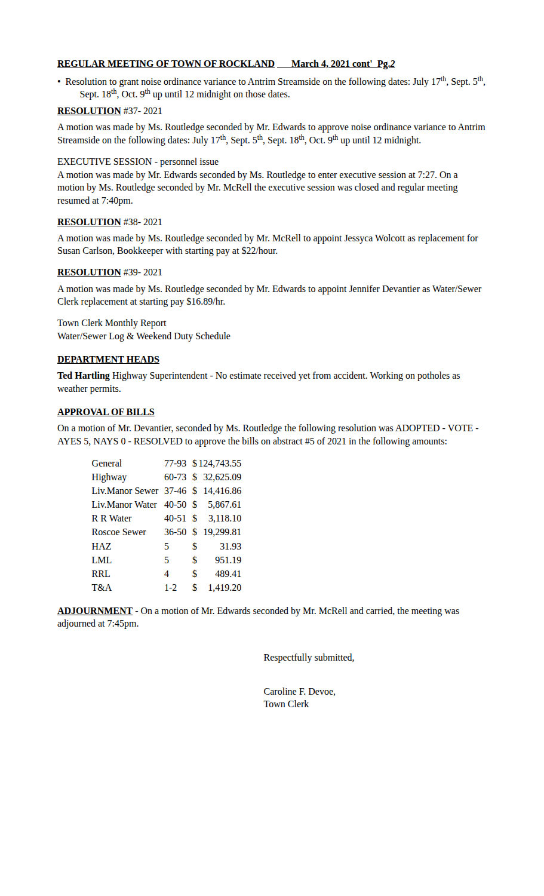REGULAR MEETING OF TOWN OF ROCKLAND
March 4, 2021 cont' Pg.2
• Resolution to grant noise ordinance variance to Antrim Streamside on the following dates: July 17th, Sept. 5th, Sept. 18th, Oct. 9th up until 12 midnight on those dates.
RESOLUTION #37- 2021
A motion was made by Ms. Routledge seconded by Mr. Edwards to approve noise ordinance variance to Antrim Streamside on the following dates: July 17th, Sept. 5th, Sept. 18th, Oct. 9th up until 12 midnight.
EXECUTIVE SESSION - personnel issue
A motion was made by Mr. Edwards seconded by Ms. Routledge to enter executive session at 7:27. On a motion by Ms. Routledge seconded by Mr. McRell the executive session was closed and regular meeting resumed at 7:40pm.
RESOLUTION #38- 2021
A motion was made by Ms. Routledge seconded by Mr. McRell to appoint Jessyca Wolcott as replacement for Susan Carlson, Bookkeeper with starting pay at $22/hour.
RESOLUTION #39- 2021
A motion was made by Ms. Routledge seconded by Mr. Edwards to appoint Jennifer Devantier as Water/Sewer Clerk replacement at starting pay $16.89/hr.
Town Clerk Monthly Report
Water/Sewer Log & Weekend Duty Schedule
DEPARTMENT HEADS
Ted Hartling Highway Superintendent - No estimate received yet from accident. Working on potholes as weather permits.
APPROVAL OF BILLS
On a motion of Mr. Devantier, seconded by Ms. Routledge the following resolution was ADOPTED - VOTE - AYES 5, NAYS 0 - RESOLVED to approve the bills on abstract #5 of 2021 in the following amounts:
| General | 77-93 | $ | 124,743.55 |
| Highway | 60-73 | $ | 32,625.09 |
| Liv.Manor Sewer | 37-46 | $ | 14,416.86 |
| Liv.Manor Water | 40-50 | $ | 5,867.61 |
| R R Water | 40-51 | $ | 3,118.10 |
| Roscoe Sewer | 36-50 | $ | 19,299.81 |
| HAZ | 5 | $ | 31.93 |
| LML | 5 | $ | 951.19 |
| RRL | 4 | $ | 489.41 |
| T&A | 1-2 | $ | 1,419.20 |
ADJOURNMENT - On a motion of Mr. Edwards seconded by Mr. McRell and carried, the meeting was adjourned at 7:45pm.
Respectfully submitted,
Caroline F. Devoe,
Town Clerk